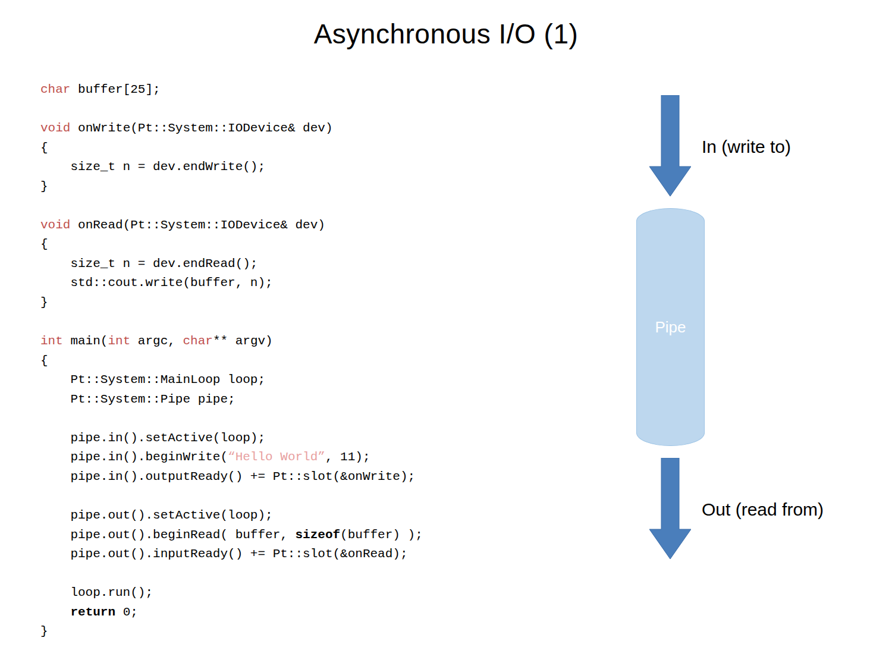Asynchronous I/O (1)
char buffer[25];

void onWrite(Pt::System::IODevice& dev)
{
    size_t n = dev.endWrite();
}

void onRead(Pt::System::IODevice& dev)
{
    size_t n = dev.endRead();
    std::cout.write(buffer, n);
}

int main(int argc, char** argv)
{
    Pt::System::MainLoop loop;
    Pt::System::Pipe pipe;

    pipe.in().setActive(loop);
    pipe.in().beginWrite(“Hello World”, 11);
    pipe.in().outputReady() += Pt::slot(&onWrite);

    pipe.out().setActive(loop);
    pipe.out().beginRead( buffer, sizeof(buffer) );
    pipe.out().inputReady() += Pt::slot(&onRead);

    loop.run();
    return 0;
}
Pipe
In (write to)
Out (read from)